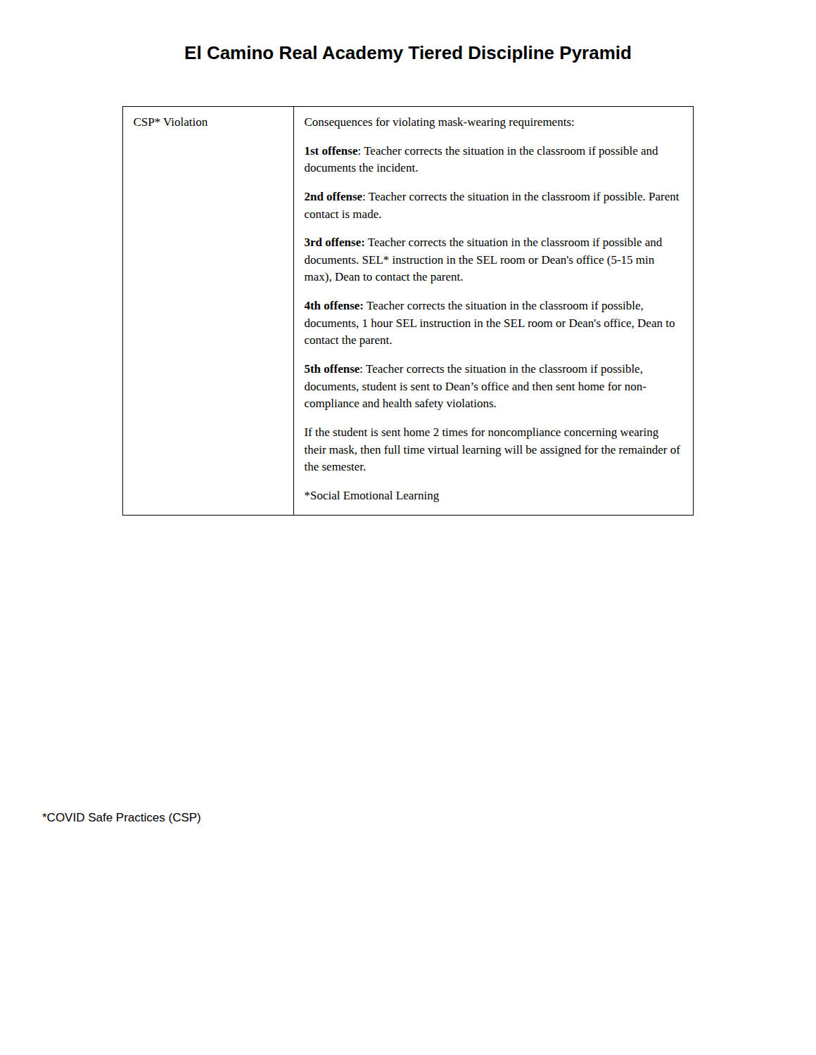El Camino Real Academy Tiered Discipline Pyramid
| CSP* Violation | Consequences for violating mask-wearing requirements: 1st offense : Teacher corrects the situation in the classroom if possible and documents the incident. 2nd offense : Teacher corrects the situation in the classroom if possible. Parent contact is made. 3rd offense: Teacher corrects the situation in the classroom if possible and documents. SEL* instruction in the SEL room or Dean's office (5-15 min max), Dean to contact the parent. 4th offense: Teacher corrects the situation in the classroom if possible, documents, 1 hour SEL instruction in the SEL room or Dean's office, Dean to contact the parent. 5th offense : Teacher corrects the situation in the classroom if possible, documents, student is sent to Dean’s office and then sent home for non-compliance and health safety violations. If the student is sent home 2 times for noncompliance concerning wearing their mask, then full time virtual learning will be assigned for the remainder of the semester. *Social Emotional Learning |
*COVID Safe Practices (CSP)